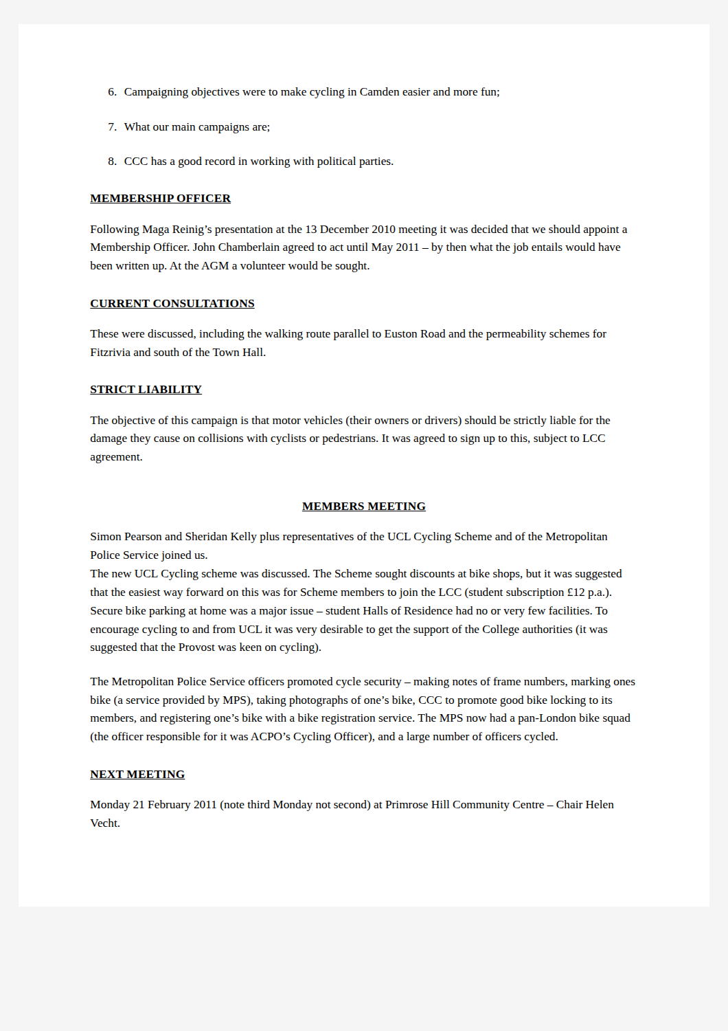Campaigning objectives were to make cycling in Camden easier and more fun;
What our main campaigns are;
CCC has a good record in working with political parties.
MEMBERSHIP OFFICER
Following Maga Reinig’s presentation at the 13 December 2010 meeting it was decided that we should appoint a Membership Officer. John Chamberlain agreed to act until May 2011 – by then what the job entails would have been written up. At the AGM a volunteer would be sought.
CURRENT CONSULTATIONS
These were discussed, including the walking route parallel to Euston Road and the permeability schemes for Fitzrivia and south of the Town Hall.
STRICT LIABILITY
The objective of this campaign is that motor vehicles (their owners or drivers) should be strictly liable for the damage they cause on collisions with cyclists or pedestrians. It was agreed to sign up to this, subject to LCC agreement.
MEMBERS MEETING
Simon Pearson and Sheridan Kelly plus representatives of the UCL Cycling Scheme and of the Metropolitan Police Service joined us.
The new UCL Cycling scheme was discussed. The Scheme sought discounts at bike shops, but it was suggested that the easiest way forward on this was for Scheme members to join the LCC (student subscription £12 p.a.). Secure bike parking at home was a major issue – student Halls of Residence had no or very few facilities. To encourage cycling to and from UCL it was very desirable to get the support of the College authorities (it was suggested that the Provost was keen on cycling).
The Metropolitan Police Service officers promoted cycle security – making notes of frame numbers, marking ones bike (a service provided by MPS), taking photographs of one’s bike, CCC to promote good bike locking to its members, and registering one’s bike with a bike registration service. The MPS now had a pan-London bike squad (the officer responsible for it was ACPO’s Cycling Officer), and a large number of officers cycled.
NEXT MEETING
Monday 21 February 2011 (note third Monday not second) at Primrose Hill Community Centre – Chair Helen Vecht.